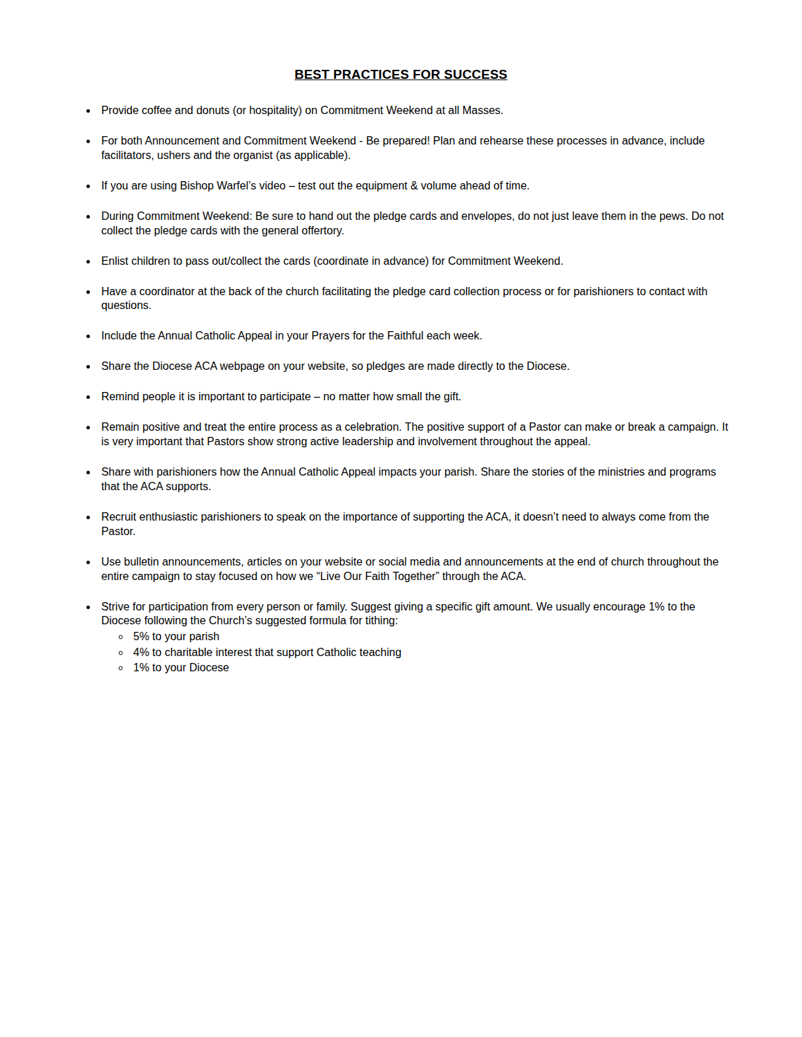BEST PRACTICES FOR SUCCESS
Provide coffee and donuts (or hospitality) on Commitment Weekend at all Masses.
For both Announcement and Commitment Weekend - Be prepared! Plan and rehearse these processes in advance, include facilitators, ushers and the organist (as applicable).
If you are using Bishop Warfel’s video – test out the equipment & volume ahead of time.
During Commitment Weekend: Be sure to hand out the pledge cards and envelopes, do not just leave them in the pews. Do not collect the pledge cards with the general offertory.
Enlist children to pass out/collect the cards (coordinate in advance) for Commitment Weekend.
Have a coordinator at the back of the church facilitating the pledge card collection process or for parishioners to contact with questions.
Include the Annual Catholic Appeal in your Prayers for the Faithful each week.
Share the Diocese ACA webpage on your website, so pledges are made directly to the Diocese.
Remind people it is important to participate – no matter how small the gift.
Remain positive and treat the entire process as a celebration. The positive support of a Pastor can make or break a campaign. It is very important that Pastors show strong active leadership and involvement throughout the appeal.
Share with parishioners how the Annual Catholic Appeal impacts your parish. Share the stories of the ministries and programs that the ACA supports.
Recruit enthusiastic parishioners to speak on the importance of supporting the ACA, it doesn’t need to always come from the Pastor.
Use bulletin announcements, articles on your website or social media and announcements at the end of church throughout the entire campaign to stay focused on how we “Live Our Faith Together” through the ACA.
Strive for participation from every person or family. Suggest giving a specific gift amount. We usually encourage 1% to the Diocese following the Church’s suggested formula for tithing:
5% to your parish
4% to charitable interest that support Catholic teaching
1% to your Diocese